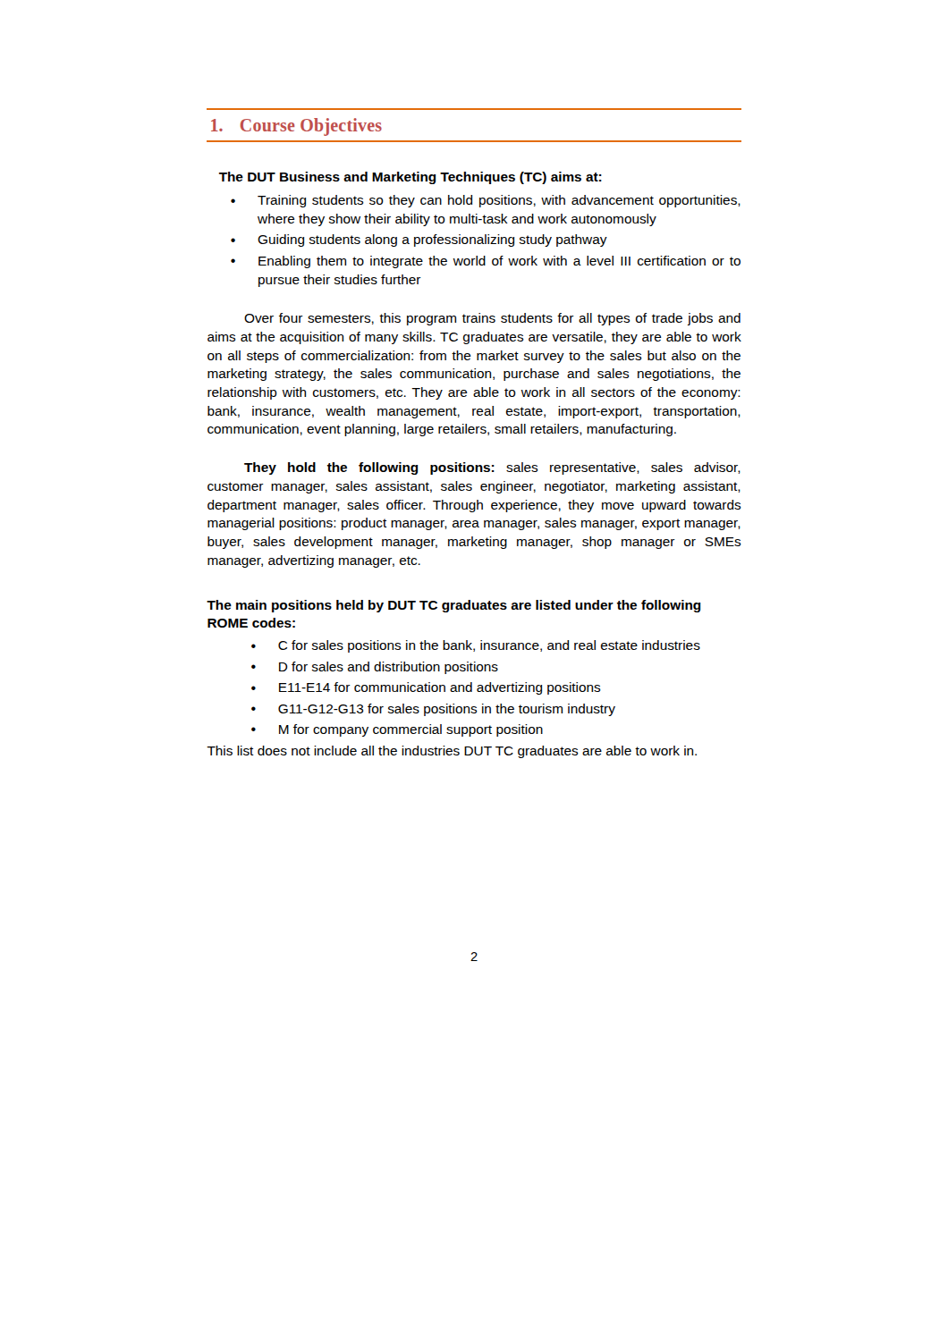1. Course Objectives
The DUT Business and Marketing Techniques (TC) aims at:
Training students so they can hold positions, with advancement opportunities, where they show their ability to multi-task and work autonomously
Guiding students along a professionalizing study pathway
Enabling them to integrate the world of work with a level III certification or to pursue their studies further
Over four semesters, this program trains students for all types of trade jobs and aims at the acquisition of many skills. TC graduates are versatile, they are able to work on all steps of commercialization: from the market survey to the sales but also on the marketing strategy, the sales communication, purchase and sales negotiations, the relationship with customers, etc. They are able to work in all sectors of the economy: bank, insurance, wealth management, real estate, import-export, transportation, communication, event planning, large retailers, small retailers, manufacturing.
They hold the following positions: sales representative, sales advisor, customer manager, sales assistant, sales engineer, negotiator, marketing assistant, department manager, sales officer. Through experience, they move upward towards managerial positions: product manager, area manager, sales manager, export manager, buyer, sales development manager, marketing manager, shop manager or SMEs manager, advertizing manager, etc.
The main positions held by DUT TC graduates are listed under the following ROME codes:
C for sales positions in the bank, insurance, and real estate industries
D for sales and distribution positions
E11-E14 for communication and advertizing positions
G11-G12-G13 for sales positions in the tourism industry
M for company commercial support position
This list does not include all the industries DUT TC graduates are able to work in.
2